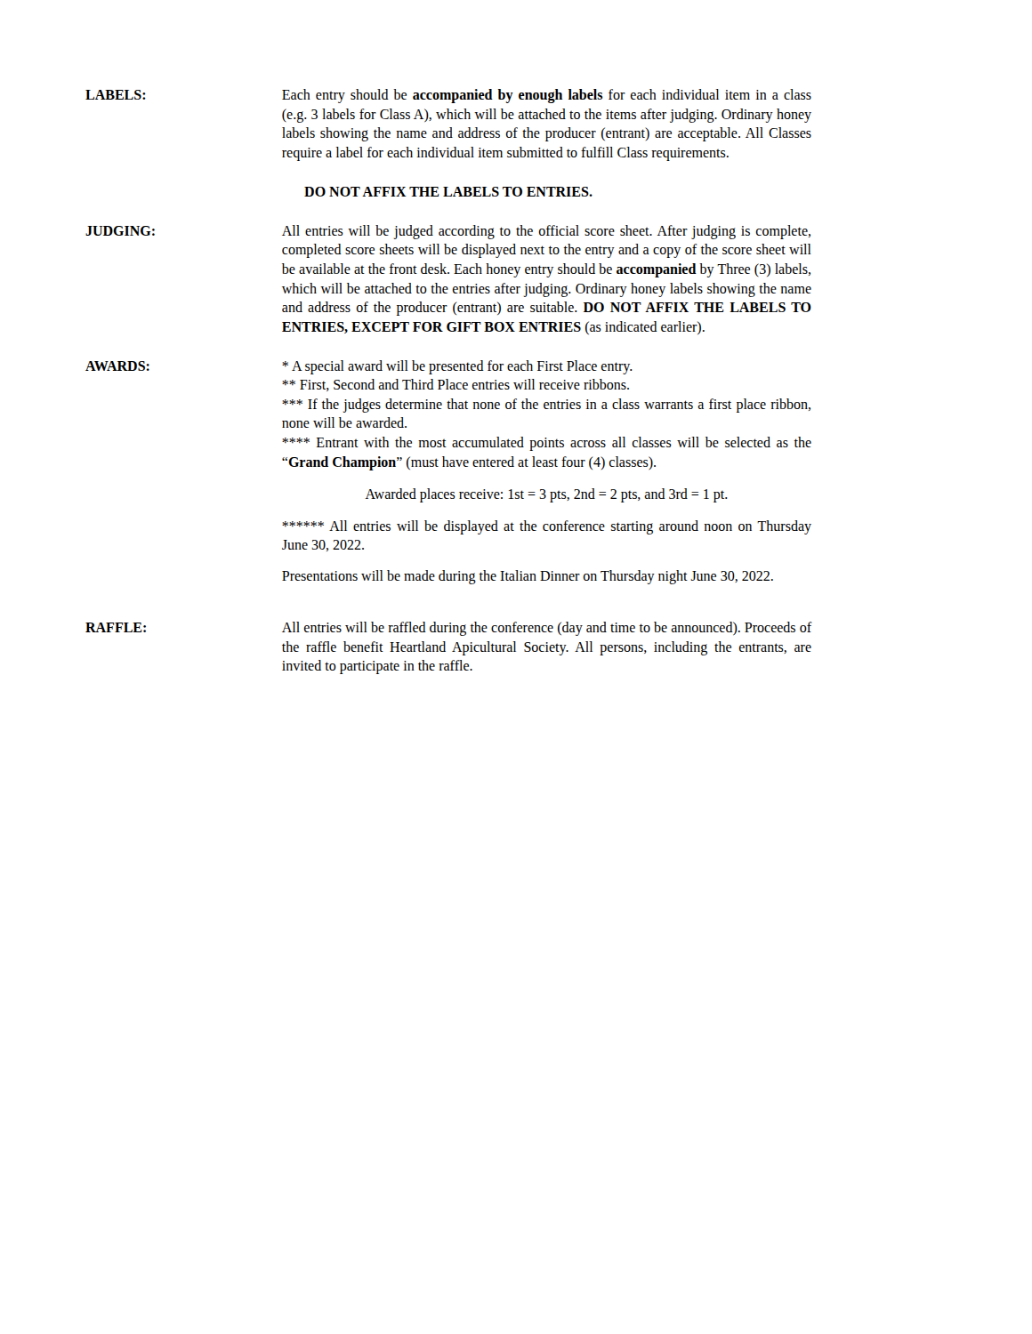LABELS:
Each entry should be accompanied by enough labels for each individual item in a class (e.g. 3 labels for Class A), which will be attached to the items after judging. Ordinary honey labels showing the name and address of the producer (entrant) are acceptable. All Classes require a label for each individual item submitted to fulfill Class requirements.
DO NOT AFFIX THE LABELS TO ENTRIES.
JUDGING:
All entries will be judged according to the official score sheet. After judging is complete, completed score sheets will be displayed next to the entry and a copy of the score sheet will be available at the front desk. Each honey entry should be accompanied by Three (3) labels, which will be attached to the entries after judging. Ordinary honey labels showing the name and address of the producer (entrant) are suitable. DO NOT AFFIX THE LABELS TO ENTRIES, EXCEPT FOR GIFT BOX ENTRIES (as indicated earlier).
AWARDS:
* A special award will be presented for each First Place entry.
** First, Second and Third Place entries will receive ribbons.
*** If the judges determine that none of the entries in a class warrants a first place ribbon, none will be awarded.
**** Entrant with the most accumulated points across all classes will be selected as the “Grand Champion” (must have entered at least four (4) classes).
Awarded places receive: 1st = 3 pts, 2nd = 2 pts, and 3rd = 1 pt.
****** All entries will be displayed at the conference starting around noon on Thursday June 30, 2022.
Presentations will be made during the Italian Dinner on Thursday night June 30, 2022.
RAFFLE:
All entries will be raffled during the conference (day and time to be announced). Proceeds of the raffle benefit Heartland Apicultural Society. All persons, including the entrants, are invited to participate in the raffle.